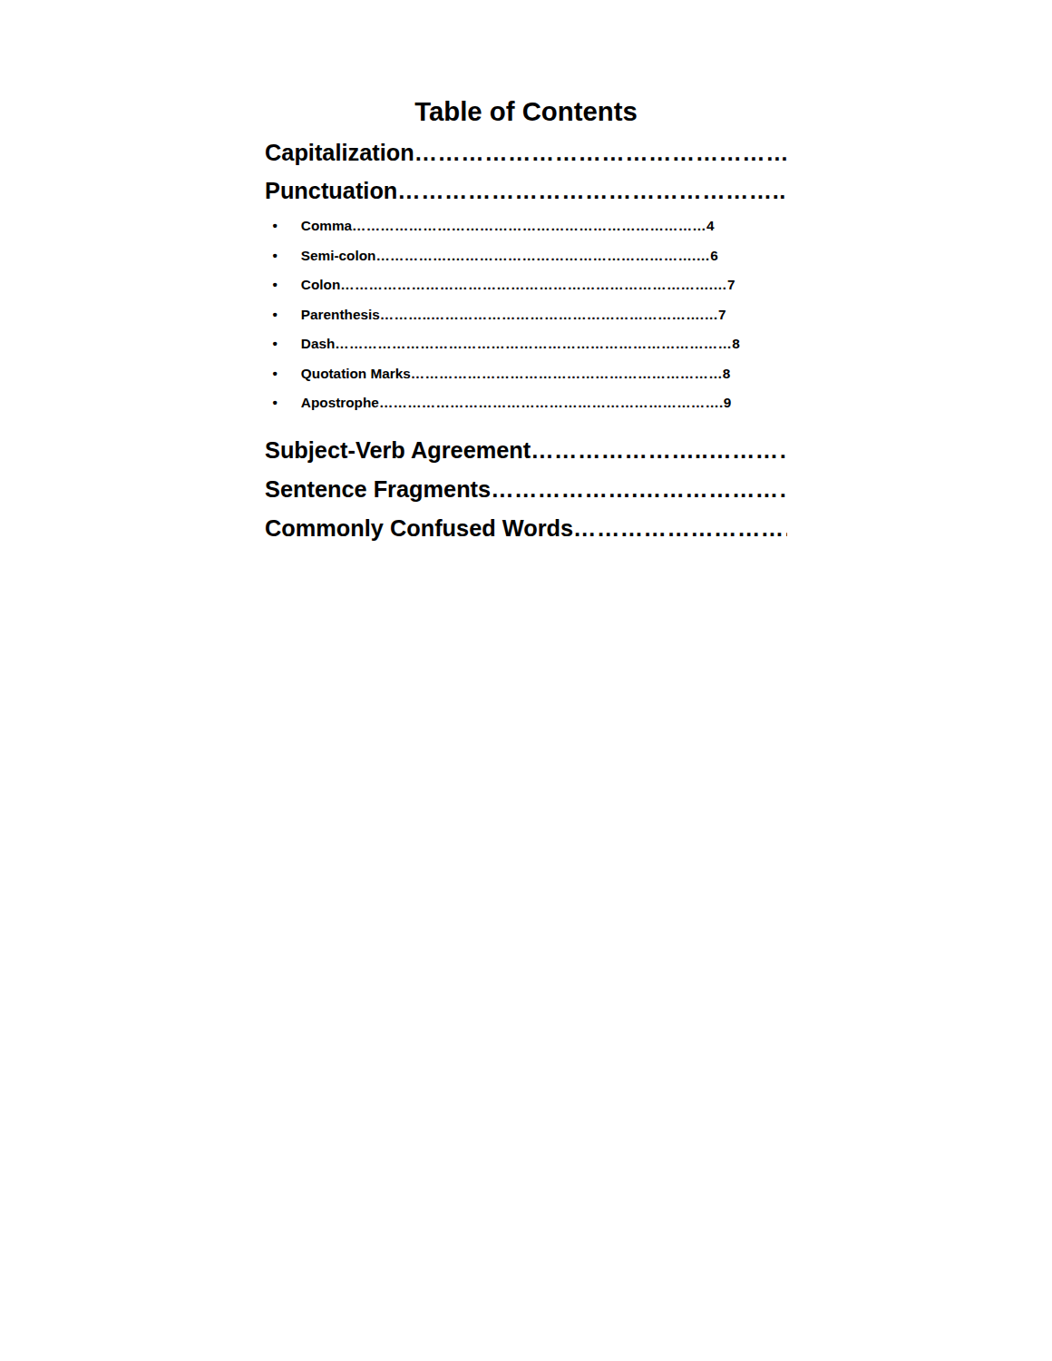Table of Contents
Capitalization…………………………………………………………2
Punctuation…………………………………………..……………………4
Comma…………………………………………………………………4
Semi-colon…………….…………………………………………….…6
Colon…………………………………………………………………….…7
Parenthesis………..………………………………………………….…7
Dash…………………………………………………………………………8
Quotation Marks…………………………………………………………8
Apostrophe………………………………………………………………. 9
Subject-Verb Agreement…………………..………………………11
Sentence Fragments……………….…………………………………15
Commonly Confused Words…………………………………….….. 20